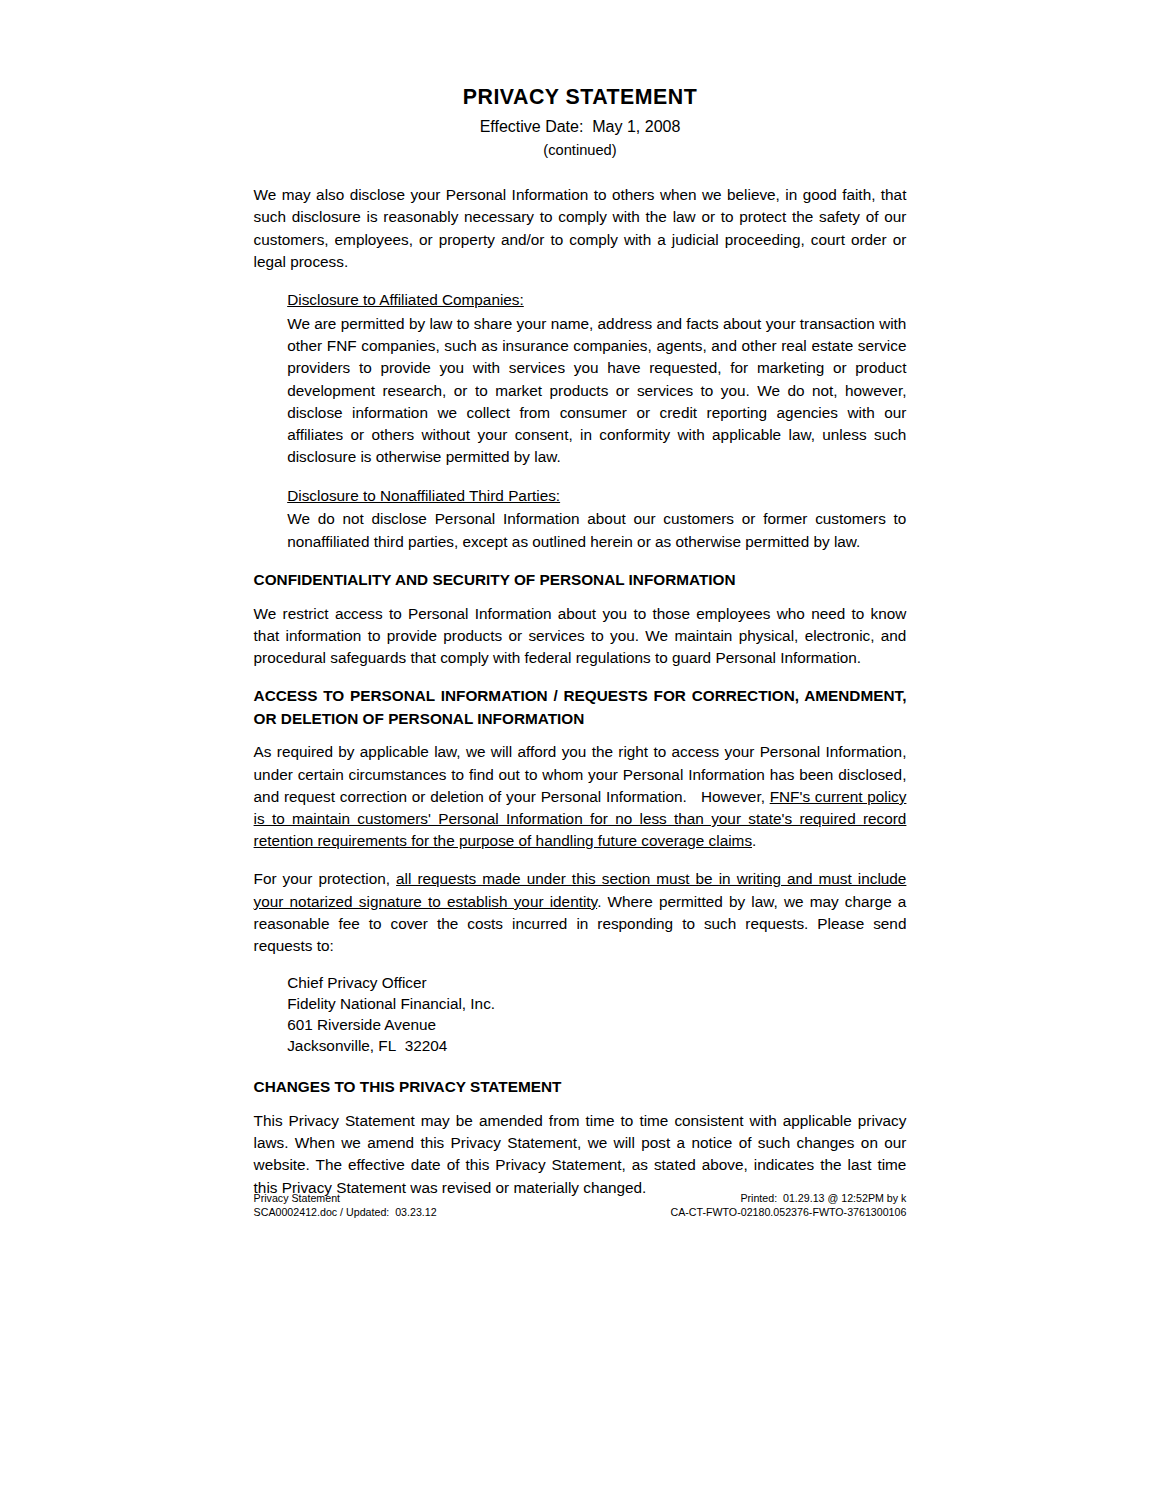PRIVACY STATEMENT
Effective Date: May 1, 2008
(continued)
We may also disclose your Personal Information to others when we believe, in good faith, that such disclosure is reasonably necessary to comply with the law or to protect the safety of our customers, employees, or property and/or to comply with a judicial proceeding, court order or legal process.
Disclosure to Affiliated Companies:
We are permitted by law to share your name, address and facts about your transaction with other FNF companies, such as insurance companies, agents, and other real estate service providers to provide you with services you have requested, for marketing or product development research, or to market products or services to you. We do not, however, disclose information we collect from consumer or credit reporting agencies with our affiliates or others without your consent, in conformity with applicable law, unless such disclosure is otherwise permitted by law.
Disclosure to Nonaffiliated Third Parties:
We do not disclose Personal Information about our customers or former customers to nonaffiliated third parties, except as outlined herein or as otherwise permitted by law.
Confidentiality and Security of Personal Information
We restrict access to Personal Information about you to those employees who need to know that information to provide products or services to you. We maintain physical, electronic, and procedural safeguards that comply with federal regulations to guard Personal Information.
Access to Personal Information / Requests for Correction, Amendment, or Deletion of Personal Information
As required by applicable law, we will afford you the right to access your Personal Information, under certain circumstances to find out to whom your Personal Information has been disclosed, and request correction or deletion of your Personal Information. However, FNF's current policy is to maintain customers' Personal Information for no less than your state's required record retention requirements for the purpose of handling future coverage claims.
For your protection, all requests made under this section must be in writing and must include your notarized signature to establish your identity. Where permitted by law, we may charge a reasonable fee to cover the costs incurred in responding to such requests. Please send requests to:
Chief Privacy Officer
Fidelity National Financial, Inc.
601 Riverside Avenue
Jacksonville, FL 32204
Changes to this Privacy Statement
This Privacy Statement may be amended from time to time consistent with applicable privacy laws. When we amend this Privacy Statement, we will post a notice of such changes on our website. The effective date of this Privacy Statement, as stated above, indicates the last time this Privacy Statement was revised or materially changed.
Privacy Statement
SCA0002412.doc / Updated: 03.23.12
Printed: 01.29.13 @ 12:52PM by k
CA-CT-FWTO-02180.052376-FWTO-3761300106